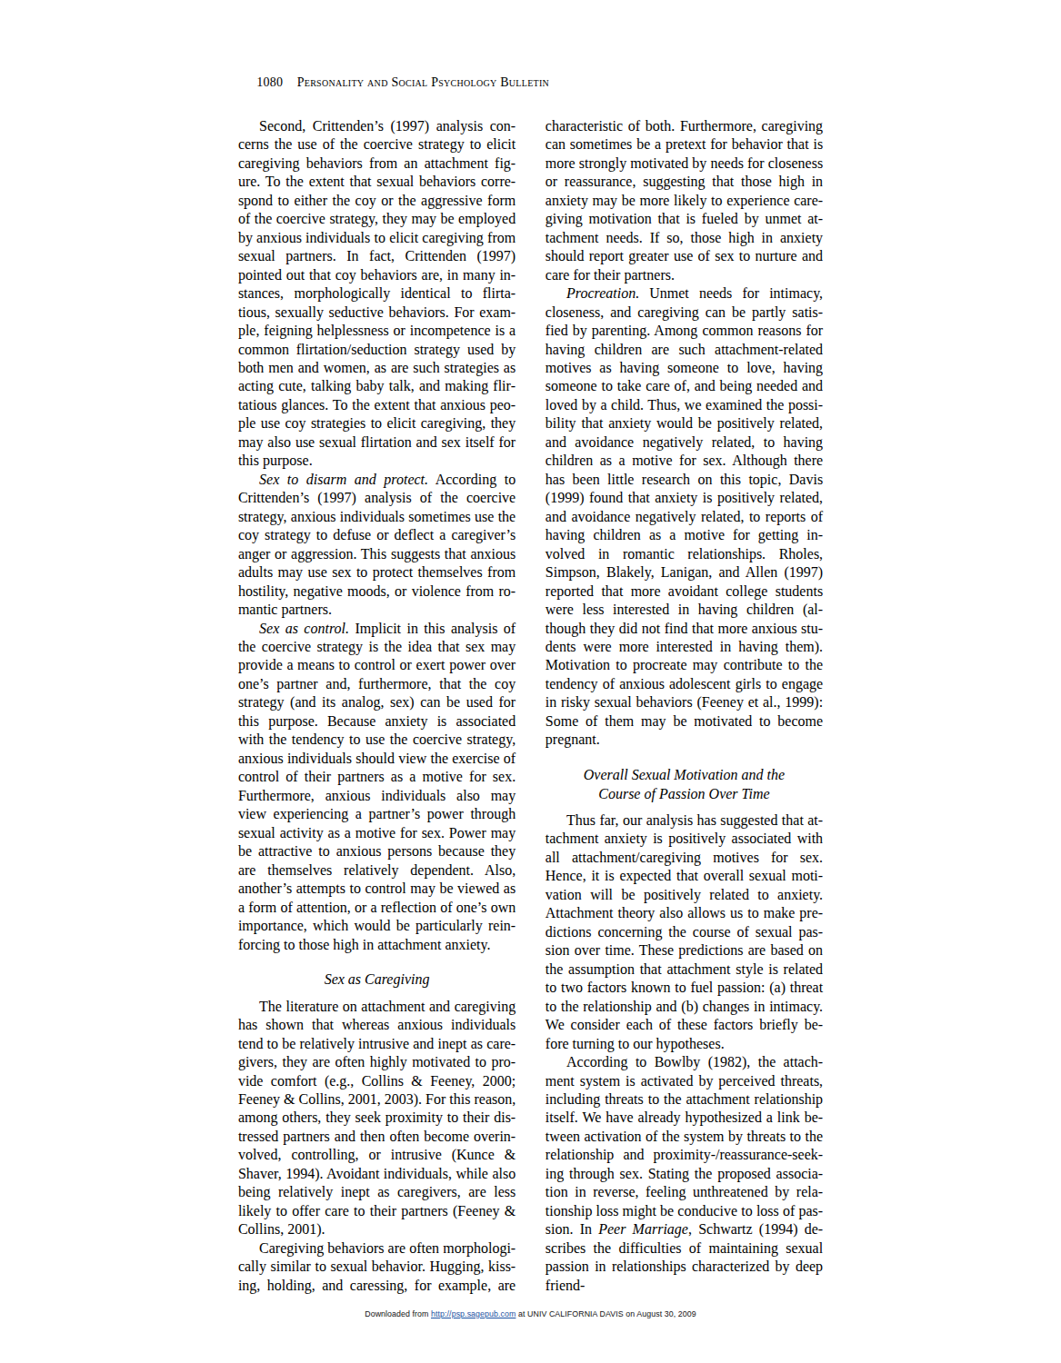1080 Personality and Social Psychology Bulletin
Second, Crittenden’s (1997) analysis concerns the use of the coercive strategy to elicit caregiving behaviors from an attachment figure. To the extent that sexual behaviors correspond to either the coy or the aggressive form of the coercive strategy, they may be employed by anxious individuals to elicit caregiving from sexual partners. In fact, Crittenden (1997) pointed out that coy behaviors are, in many instances, morphologically identical to flirtatious, sexually seductive behaviors. For example, feigning helplessness or incompetence is a common flirtation/seduction strategy used by both men and women, as are such strategies as acting cute, talking baby talk, and making flirtatious glances. To the extent that anxious people use coy strategies to elicit caregiving, they may also use sexual flirtation and sex itself for this purpose.
Sex to disarm and protect. According to Crittenden’s (1997) analysis of the coercive strategy, anxious individuals sometimes use the coy strategy to defuse or deflect a caregiver’s anger or aggression. This suggests that anxious adults may use sex to protect themselves from hostility, negative moods, or violence from romantic partners.
Sex as control. Implicit in this analysis of the coercive strategy is the idea that sex may provide a means to control or exert power over one’s partner and, furthermore, that the coy strategy (and its analog, sex) can be used for this purpose. Because anxiety is associated with the tendency to use the coercive strategy, anxious individuals should view the exercise of control of their partners as a motive for sex. Furthermore, anxious individuals also may view experiencing a partner’s power through sexual activity as a motive for sex. Power may be attractive to anxious persons because they are themselves relatively dependent. Also, another’s attempts to control may be viewed as a form of attention, or a reflection of one’s own importance, which would be particularly reinforcing to those high in attachment anxiety.
Sex as Caregiving
The literature on attachment and caregiving has shown that whereas anxious individuals tend to be relatively intrusive and inept as caregivers, they are often highly motivated to provide comfort (e.g., Collins & Feeney, 2000; Feeney & Collins, 2001, 2003). For this reason, among others, they seek proximity to their distressed partners and then often become overinvolved, controlling, or intrusive (Kunce & Shaver, 1994). Avoidant individuals, while also being relatively inept as caregivers, are less likely to offer care to their partners (Feeney & Collins, 2001).
Caregiving behaviors are often morphologically similar to sexual behavior. Hugging, kissing, holding, and caressing, for example, are characteristic of both. Furthermore, caregiving can sometimes be a pretext for behavior that is more strongly motivated by needs for closeness or reassurance, suggesting that those high in anxiety may be more likely to experience caregiving motivation that is fueled by unmet attachment needs. If so, those high in anxiety should report greater use of sex to nurture and care for their partners.
Procreation. Unmet needs for intimacy, closeness, and caregiving can be partly satisfied by parenting. Among common reasons for having children are such attachment-related motives as having someone to love, having someone to take care of, and being needed and loved by a child. Thus, we examined the possibility that anxiety would be positively related, and avoidance negatively related, to having children as a motive for sex. Although there has been little research on this topic, Davis (1999) found that anxiety is positively related, and avoidance negatively related, to reports of having children as a motive for getting involved in romantic relationships. Rholes, Simpson, Blakely, Lanigan, and Allen (1997) reported that more avoidant college students were less interested in having children (although they did not find that more anxious students were more interested in having them). Motivation to procreate may contribute to the tendency of anxious adolescent girls to engage in risky sexual behaviors (Feeney et al., 1999): Some of them may be motivated to become pregnant.
Overall Sexual Motivation and the Course of Passion Over Time
Thus far, our analysis has suggested that attachment anxiety is positively associated with all attachment/caregiving motives for sex. Hence, it is expected that overall sexual motivation will be positively related to anxiety. Attachment theory also allows us to make predictions concerning the course of sexual passion over time. These predictions are based on the assumption that attachment style is related to two factors known to fuel passion: (a) threat to the relationship and (b) changes in intimacy. We consider each of these factors briefly before turning to our hypotheses.
According to Bowlby (1982), the attachment system is activated by perceived threats, including threats to the attachment relationship itself. We have already hypothesized a link between activation of the system by threats to the relationship and proximity-/reassurance-seeking through sex. Stating the proposed association in reverse, feeling unthreatened by relationship loss might be conducive to loss of passion. In Peer Marriage, Schwartz (1994) describes the difficulties of maintaining sexual passion in relationships characterized by deep friend-
Downloaded from http://psp.sagepub.com at UNIV CALIFORNIA DAVIS on August 30, 2009